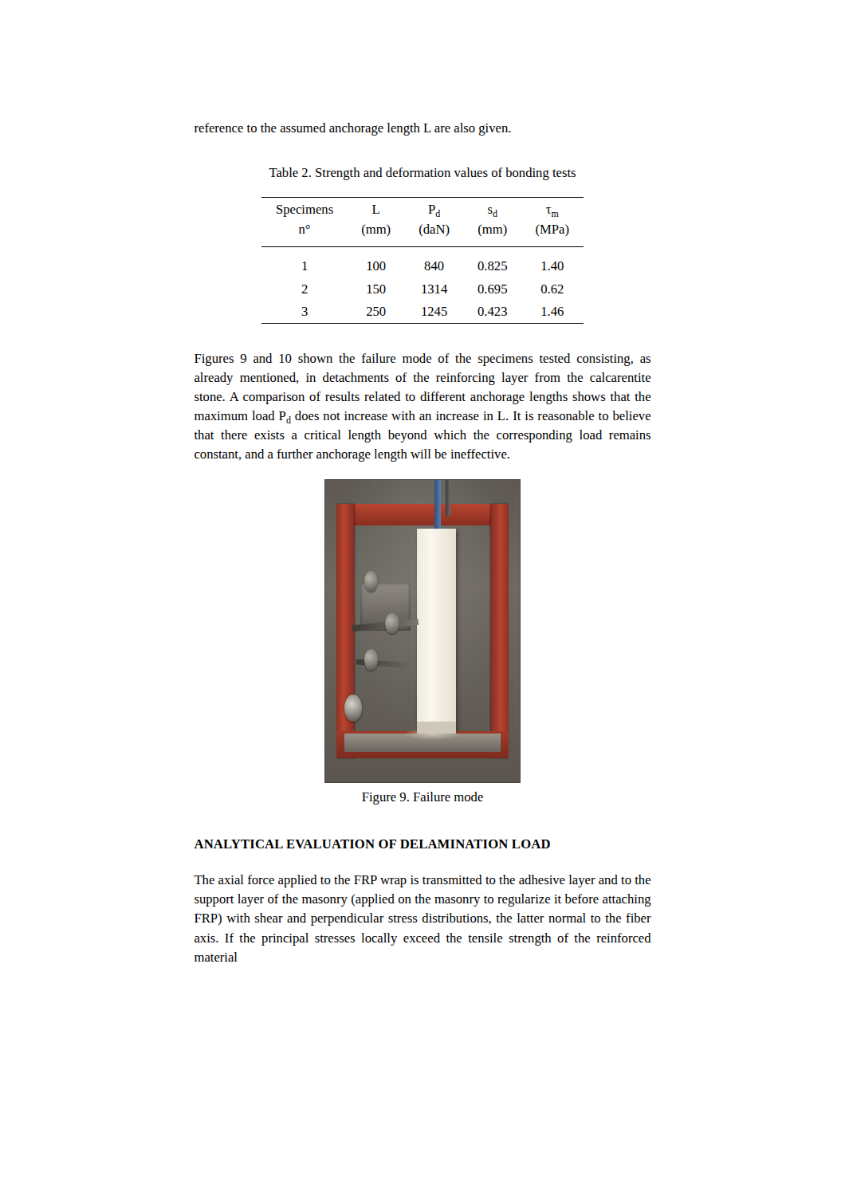reference to the assumed anchorage length L are also given.
Table 2. Strength and deformation values of bonding tests
| Specimens | L | P d | s d | τ m |
| --- | --- | --- | --- | --- |
| n° | (mm) | (daN) | (mm) | (MPa) |
| 1 | 100 | 840 | 0.825 | 1.40 |
| 2 | 150 | 1314 | 0.695 | 0.62 |
| 3 | 250 | 1245 | 0.423 | 1.46 |
Figures 9 and 10 shown the failure mode of the specimens tested consisting, as already mentioned, in detachments of the reinforcing layer from the calcarentite stone. A comparison of results related to different anchorage lengths shows that the maximum load Pd does not increase with an increase in L. It is reasonable to believe that there exists a critical length beyond which the corresponding load remains constant, and a further anchorage length will be ineffective.
Figure 9. Failure mode
ANALYTICAL EVALUATION OF DELAMINATION LOAD
The axial force applied to the FRP wrap is transmitted to the adhesive layer and to the support layer of the masonry (applied on the masonry to regularize it before attaching FRP) with shear and perpendicular stress distributions, the latter normal to the fiber axis. If the principal stresses locally exceed the tensile strength of the reinforced material